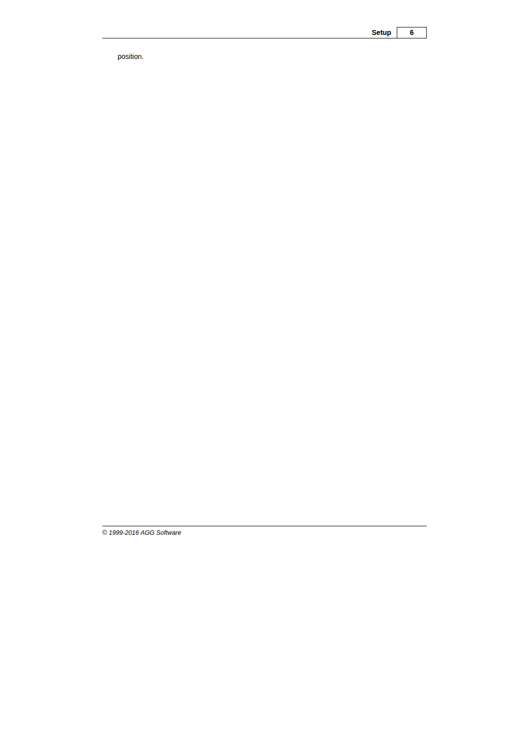Setup
6
position.
© 1999-2016 AGG Software